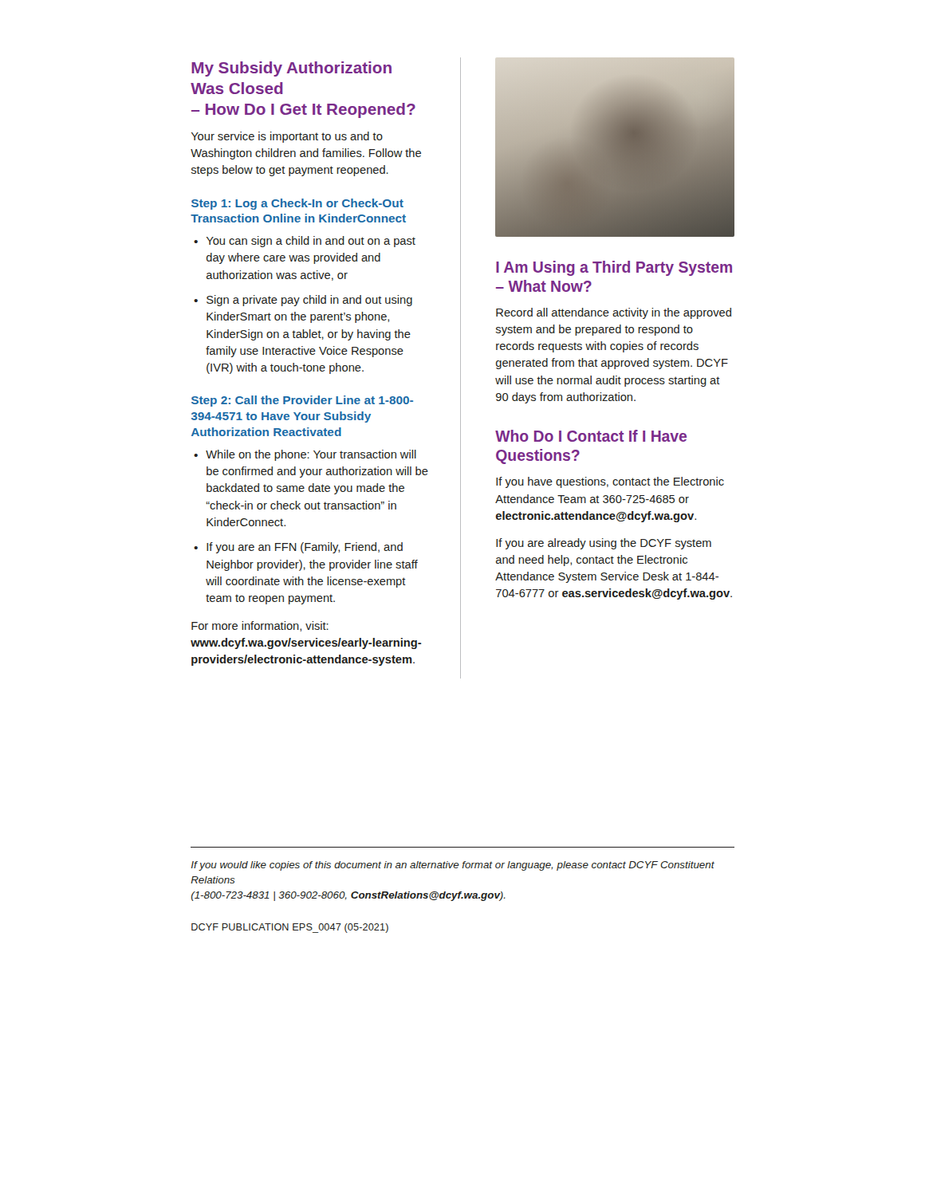My Subsidy Authorization Was Closed
– How Do I Get It Reopened?
Your service is important to us and to Washington children and families. Follow the steps below to get payment reopened.
Step 1: Log a Check-In or Check-Out Transaction Online in KinderConnect
You can sign a child in and out on a past day where care was provided and authorization was active, or
Sign a private pay child in and out using KinderSmart on the parent’s phone, KinderSign on a tablet, or by having the family use Interactive Voice Response (IVR) with a touch-tone phone.
Step 2: Call the Provider Line at 1-800-394-4571 to Have Your Subsidy Authorization Reactivated
While on the phone: Your transaction will be confirmed and your authorization will be backdated to same date you made the “check-in or check out transaction” in KinderConnect.
If you are an FFN (Family, Friend, and Neighbor provider), the provider line staff will coordinate with the license-exempt team to reopen payment.
For more information, visit: www.dcyf.wa.gov/services/early-learning-providers/electronic-attendance-system.
I Am Using a Third Party System
– What Now?
Record all attendance activity in the approved system and be prepared to respond to records requests with copies of records generated from that approved system. DCYF will use the normal audit process starting at 90 days from authorization.
Who Do I Contact If I Have Questions?
If you have questions, contact the Electronic Attendance Team at 360-725-4685 or electronic.attendance@dcyf.wa.gov.
If you are already using the DCYF system and need help, contact the Electronic Attendance System Service Desk at 1-844-704-6777 or eas.servicedesk@dcyf.wa.gov.
If you would like copies of this document in an alternative format or language, please contact DCYF Constituent Relations
(1-800-723-4831 | 360-902-8060, ConstRelations@dcyf.wa.gov).
DCYF PUBLICATION EPS_0047 (05-2021)